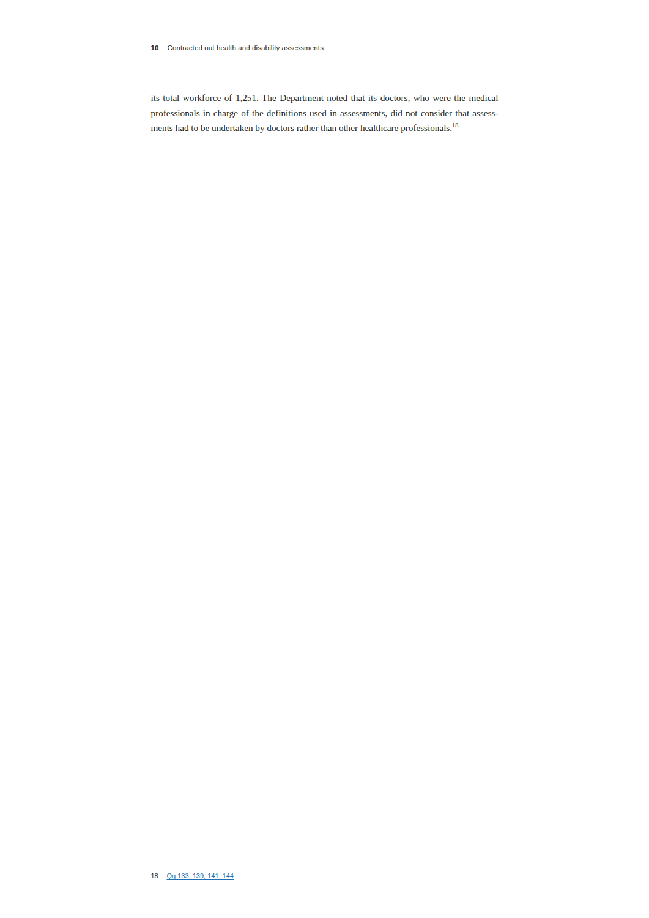10 Contracted out health and disability assessments
its total workforce of 1,251. The Department noted that its doctors, who were the medical professionals in charge of the definitions used in assessments, did not consider that assessments had to be undertaken by doctors rather than other healthcare professionals.18
18 Qq 133, 139, 141, 144